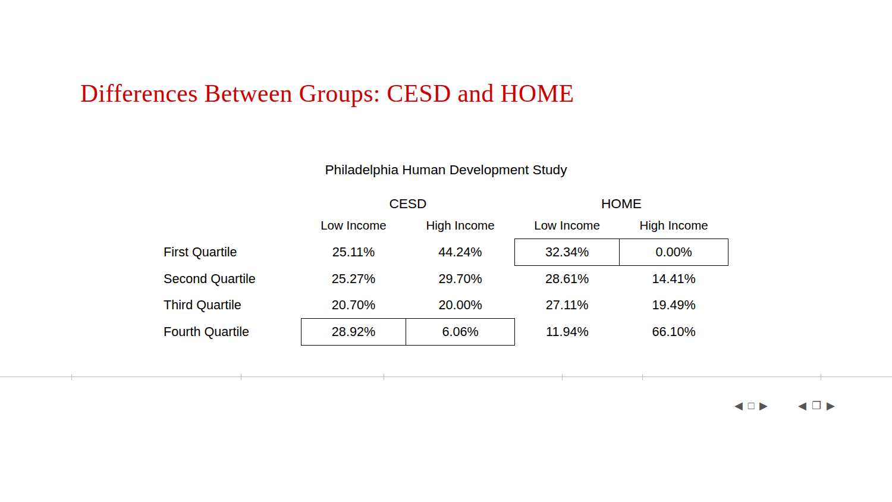Differences Between Groups: CESD and HOME
Philadelphia Human Development Study
| | CESD | HOME |
| --- | --- | --- |
| | Low Income | High Income | Low Income | High Income |
| First Quartile | 25.11% | 44.24% | 32.34% | 0.00% |
| Second Quartile | 25.27% | 29.70% | 28.61% | 14.41% |
| Third Quartile | 20.70% | 20.00% | 27.11% | 19.49% |
| Fourth Quartile | 28.92% | 6.06% | 11.94% | 66.10% |
◀□▶ ◀❐▶